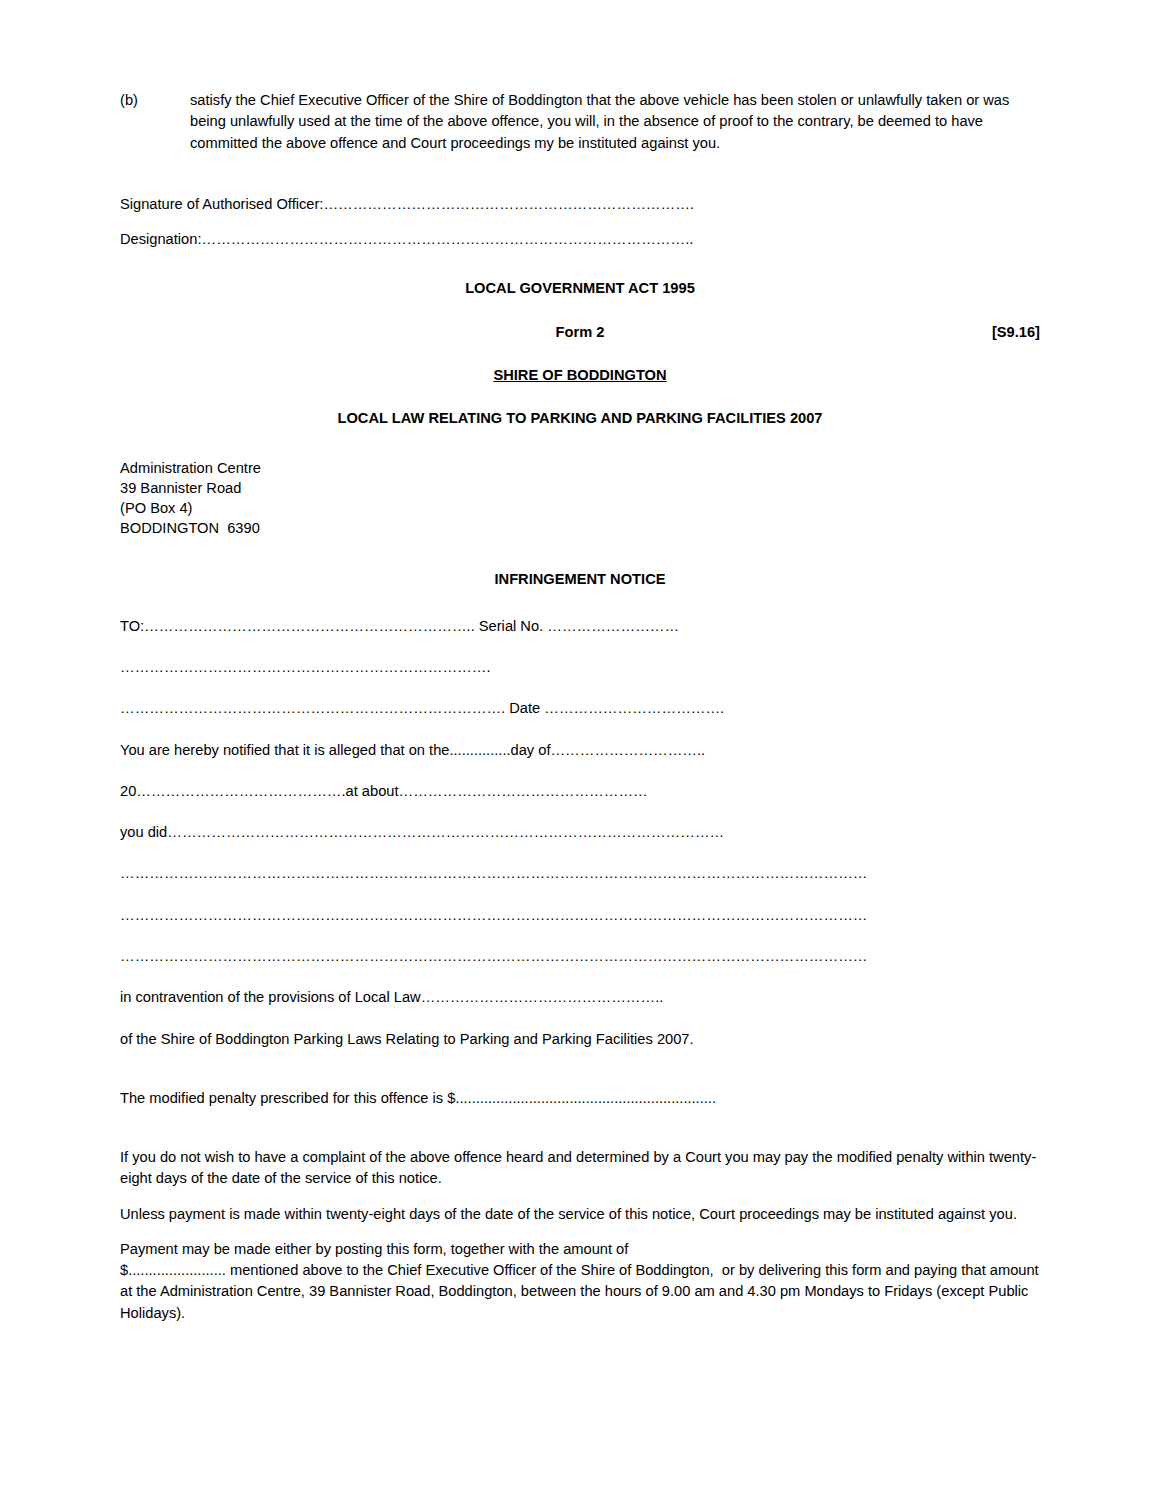(b)
satisfy the Chief Executive Officer of the Shire of Boddington that the above vehicle has been stolen or unlawfully taken or was being unlawfully used at the time of the above offence, you will, in the absence of proof to the contrary, be deemed to have committed the above offence and Court proceedings my be instituted against you.
Signature of Authorised Officer:………………………………………………………………….
Designation:………………………………………………………………………………………..
LOCAL GOVERNMENT ACT 1995
Form 2 [S9.16]
SHIRE OF BODDINGTON
LOCAL LAW RELATING TO PARKING AND PARKING FACILITIES 2007
Administration Centre
39 Bannister Road
(PO Box 4)
BODDINGTON 6390
INFRINGEMENT NOTICE
TO:………………………………………………………….. Serial No. ………………………
………………………………………………………………….
……………………………………………………………………. Date ……………………………….
You are hereby notified that it is alleged that on the...............day of…………………………..
20…………………………………….at about……………………………………………
you did……………………………………………………………………………………………………
………………………………………………………………………………………………………………………………………
………………………………………………………………………………………………………………………………………
………………………………………………………………………………………………………………………………………
in contravention of the provisions of Local Law…………………………………………..
of the Shire of Boddington Parking Laws Relating to Parking and Parking Facilities 2007.
The modified penalty prescribed for this offence is $................................................................
If you do not wish to have a complaint of the above offence heard and determined by a Court you may pay the modified penalty within twenty-eight days of the date of the service of this notice.
Unless payment is made within twenty-eight days of the date of the service of this notice, Court proceedings may be instituted against you.
Payment may be made either by posting this form, together with the amount of
$........................ mentioned above to the Chief Executive Officer of the Shire of Boddington, or by delivering this form and paying that amount at the Administration Centre, 39 Bannister Road, Boddington, between the hours of 9.00 am and 4.30 pm Mondays to Fridays (except Public Holidays).